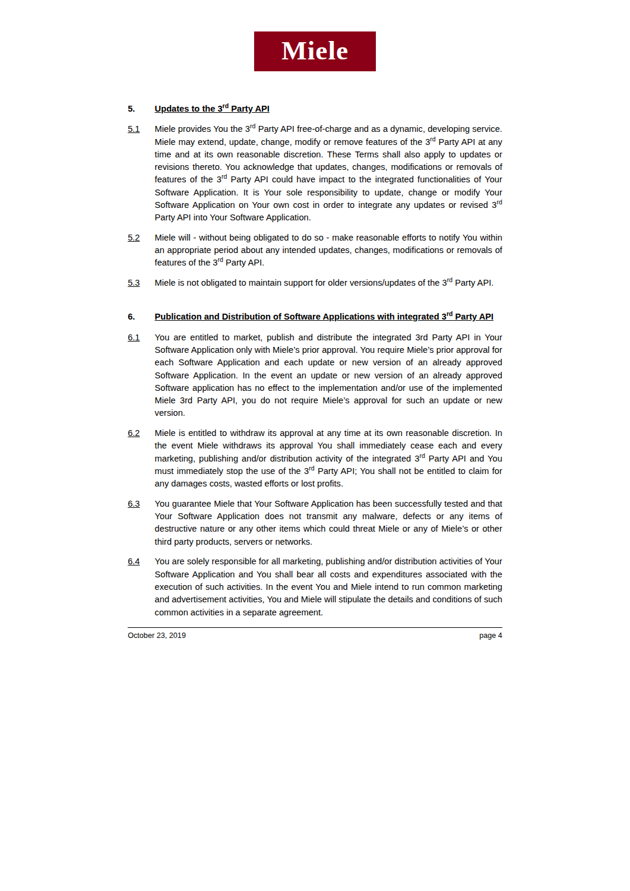Miele
5. Updates to the 3rd Party API
5.1
Miele provides You the 3rd Party API free-of-charge and as a dynamic, developing service. Miele may extend, update, change, modify or remove features of the 3rd Party API at any time and at its own reasonable discretion. These Terms shall also apply to updates or revisions thereto. You acknowledge that updates, changes, modifications or removals of features of the 3rd Party API could have impact to the integrated functionalities of Your Software Application. It is Your sole responsibility to update, change or modify Your Software Application on Your own cost in order to integrate any updates or revised 3rd Party API into Your Software Application.
5.2
Miele will - without being obligated to do so - make reasonable efforts to notify You within an appropriate period about any intended updates, changes, modifications or removals of features of the 3rd Party API.
5.3
Miele is not obligated to maintain support for older versions/updates of the 3rd Party API.
6. Publication and Distribution of Software Applications with integrated 3rd Party API
6.1
You are entitled to market, publish and distribute the integrated 3rd Party API in Your Software Application only with Miele’s prior approval. You require Miele’s prior approval for each Software Application and each update or new version of an already approved Software Application. In the event an update or new version of an already approved Software application has no effect to the implementation and/or use of the implemented Miele 3rd Party API, you do not require Miele’s approval for such an update or new version.
6.2
Miele is entitled to withdraw its approval at any time at its own reasonable discretion. In the event Miele withdraws its approval You shall immediately cease each and every marketing, publishing and/or distribution activity of the integrated 3rd Party API and You must immediately stop the use of the 3rd Party API; You shall not be entitled to claim for any damages costs, wasted efforts or lost profits.
6.3
You guarantee Miele that Your Software Application has been successfully tested and that Your Software Application does not transmit any malware, defects or any items of destructive nature or any other items which could threat Miele or any of Miele’s or other third party products, servers or networks.
6.4
You are solely responsible for all marketing, publishing and/or distribution activities of Your Software Application and You shall bear all costs and expenditures associated with the execution of such activities. In the event You and Miele intend to run common marketing and advertisement activities, You and Miele will stipulate the details and conditions of such common activities in a separate agreement.
October 23, 2019 page 4